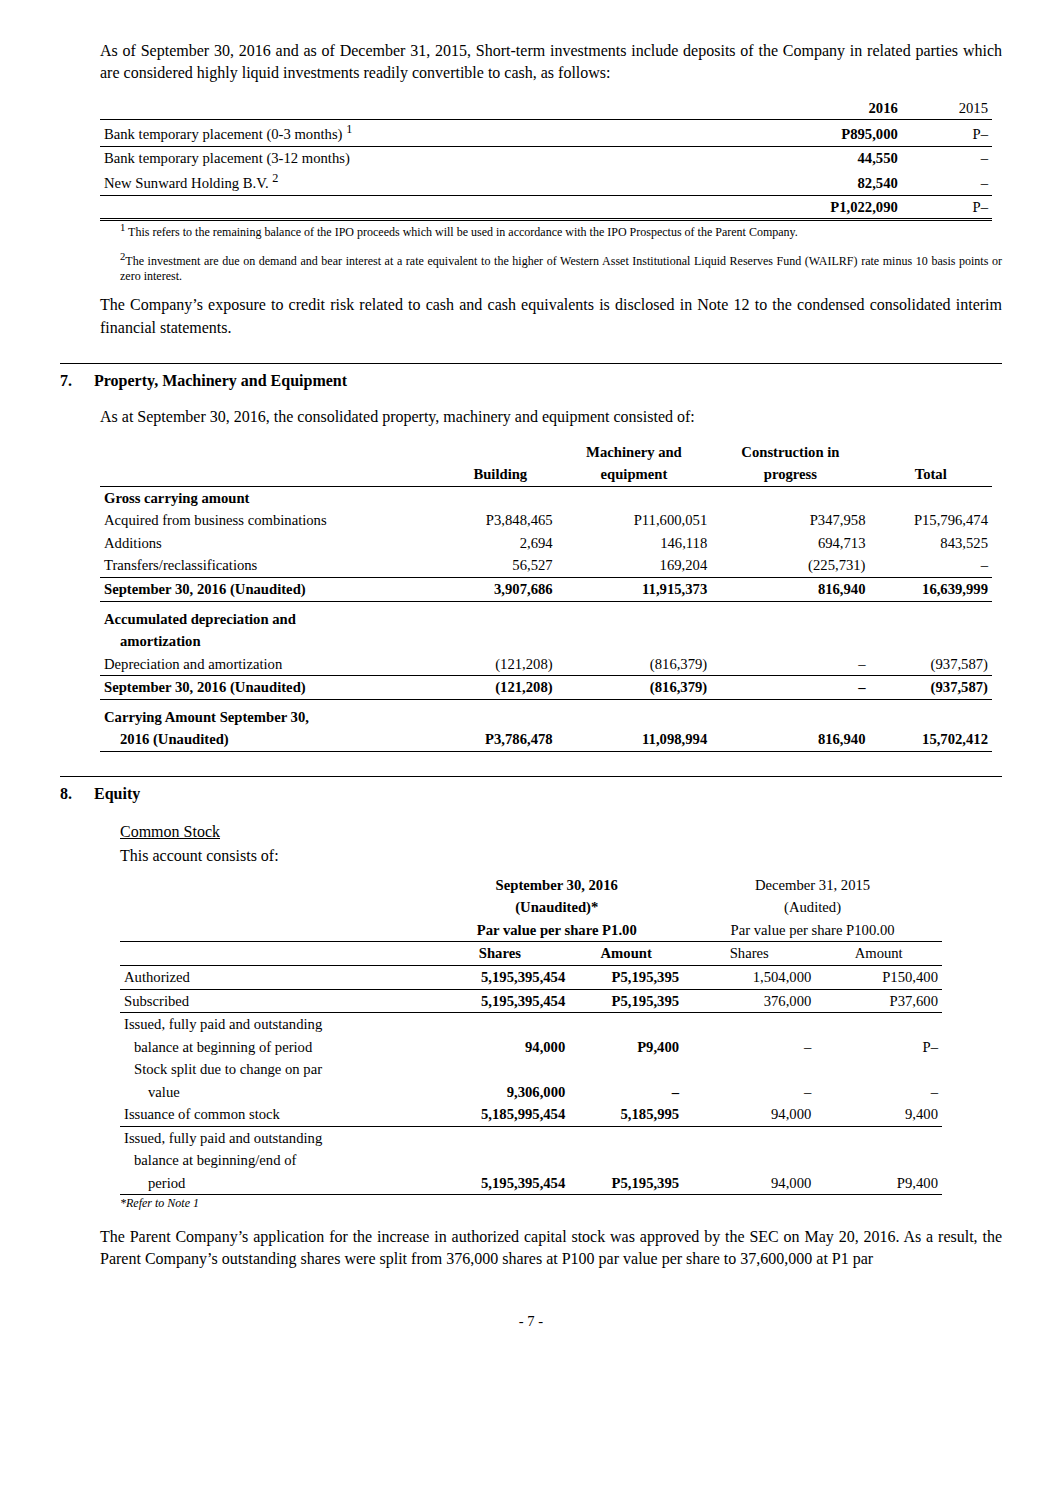As of September 30, 2016 and as of December 31, 2015, Short-term investments include deposits of the Company in related parties which are considered highly liquid investments readily convertible to cash, as follows:
| | 2016 | 2015 |
| Bank temporary placement (0-3 months) 1 | P895,000 | P– |
| Bank temporary placement (3-12 months) | 44,550 | – |
| New Sunward Holding B.V. 2 | 82,540 | – |
| | P1,022,090 | P– |
1 This refers to the remaining balance of the IPO proceeds which will be used in accordance with the IPO Prospectus of the Parent Company.
2The investment are due on demand and bear interest at a rate equivalent to the higher of Western Asset Institutional Liquid Reserves Fund (WAILRF) rate minus 10 basis points or zero interest.
The Company’s exposure to credit risk related to cash and cash equivalents is disclosed in Note 12 to the condensed consolidated interim financial statements.
7.
Property, Machinery and Equipment
As at September 30, 2016, the consolidated property, machinery and equipment consisted of:
| | | Machinery and | Construction in | |
| | Building | equipment | progress | Total |
| Gross carrying amount | | | | |
| Acquired from business combinations | P3,848,465 | P11,600,051 | P347,958 | P15,796,474 |
| Additions | 2,694 | 146,118 | 694,713 | 843,525 |
| Transfers/reclassifications | 56,527 | 169,204 | (225,731) | – |
| September 30, 2016 (Unaudited) | 3,907,686 | 11,915,373 | 816,940 | 16,639,999 |
| Accumulated depreciation and | | | | |
| amortization | | | | |
| Depreciation and amortization | (121,208) | (816,379) | – | (937,587) |
| September 30, 2016 (Unaudited) | (121,208) | (816,379) | – | (937,587) |
| Carrying Amount September 30, | | | | |
| 2016 (Unaudited) | P3,786,478 | 11,098,994 | 816,940 | 15,702,412 |
8.
Equity
Common Stock
This account consists of:
| | September 30, 2016 | December 31, 2015 |
| | (Unaudited)* | (Audited) |
| | Par value per share P1.00 | Par value per share P100.00 |
| | Shares | Amount | Shares | Amount |
| Authorized | 5,195,395,454 | P5,195,395 | 1,504,000 | P150,400 |
| Subscribed | 5,195,395,454 | P5,195,395 | 376,000 | P37,600 |
| Issued, fully paid and outstanding | | | | |
| balance at beginning of period | 94,000 | P9,400 | – | P– |
| Stock split due to change on par | | | | |
| value | 9,306,000 | – | – | – |
| Issuance of common stock | 5,185,995,454 | 5,185,995 | 94,000 | 9,400 |
| Issued, fully paid and outstanding | | | | |
| balance at beginning/end of | | | | |
| period | 5,195,395,454 | P5,195,395 | 94,000 | P9,400 |
*Refer to Note 1
The Parent Company’s application for the increase in authorized capital stock was approved by the SEC on May 20, 2016. As a result, the Parent Company’s outstanding shares were split from 376,000 shares at P100 par value per share to 37,600,000 at P1 par
- 7 -